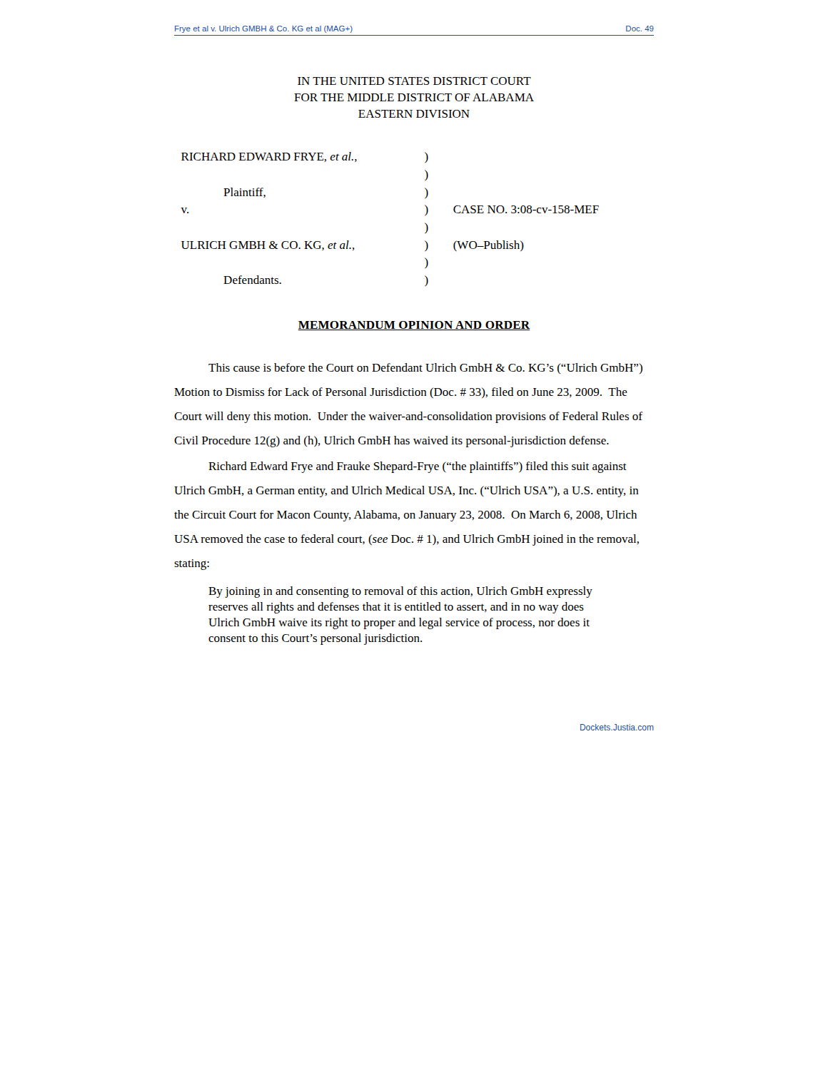Frye et al v. Ulrich GMBH & Co. KG et al (MAG+) Doc. 49
IN THE UNITED STATES DISTRICT COURT
FOR THE MIDDLE DISTRICT OF ALABAMA
EASTERN DIVISION
| RICHARD EDWARD FRYE, et al. , | ) | |
| | ) | |
| Plaintiff, | ) | |
| v. | ) | CASE NO. 3:08-cv-158-MEF |
| | ) | |
| ULRICH GMBH & CO. KG, et al. , | ) | (WO–Publish) |
| | ) | |
| Defendants. | ) | |
MEMORANDUM OPINION AND ORDER
This cause is before the Court on Defendant Ulrich GmbH & Co. KG’s (“Ulrich GmbH”) Motion to Dismiss for Lack of Personal Jurisdiction (Doc. # 33), filed on June 23, 2009. The Court will deny this motion. Under the waiver-and-consolidation provisions of Federal Rules of Civil Procedure 12(g) and (h), Ulrich GmbH has waived its personal-jurisdiction defense.
Richard Edward Frye and Frauke Shepard-Frye (“the plaintiffs”) filed this suit against Ulrich GmbH, a German entity, and Ulrich Medical USA, Inc. (“Ulrich USA”), a U.S. entity, in the Circuit Court for Macon County, Alabama, on January 23, 2008. On March 6, 2008, Ulrich USA removed the case to federal court, (see Doc. # 1), and Ulrich GmbH joined in the removal, stating:
By joining in and consenting to removal of this action, Ulrich GmbH expressly reserves all rights and defenses that it is entitled to assert, and in no way does Ulrich GmbH waive its right to proper and legal service of process, nor does it consent to this Court’s personal jurisdiction.
Dockets. Justia.com